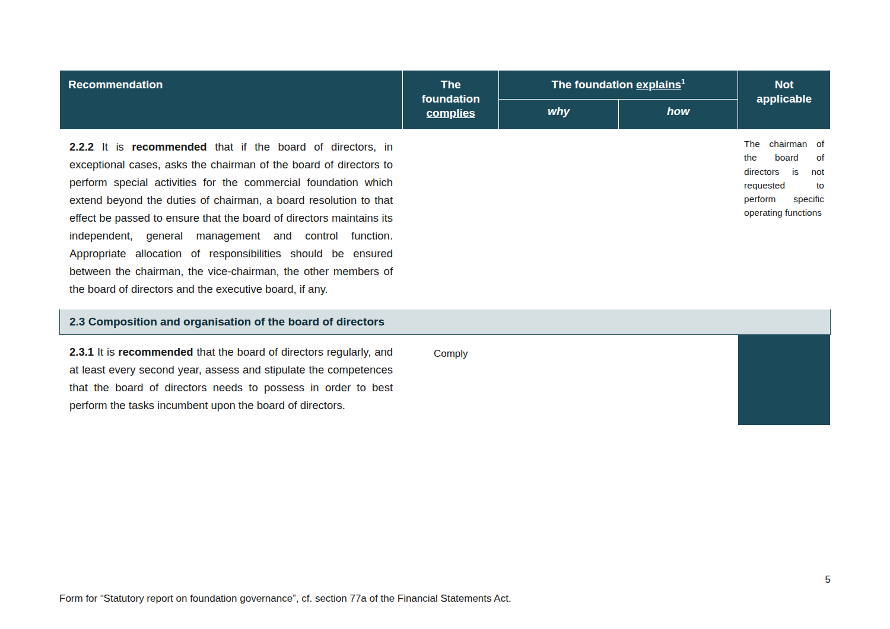| Recommendation | The foundation complies | The foundation explains 1 | Not applicable |
| --- | --- | --- | --- |
| why | how |
| 2.2.2 It is recommended that if the board of directors, in exceptional cases, asks the chairman of the board of directors to perform special activities for the commercial foundation which extend beyond the duties of chairman, a board resolution to that effect be passed to ensure that the board of directors maintains its independent, general management and control function. Appropriate allocation of responsibilities should be ensured between the chairman, the vice-chairman, the other members of the board of directors and the executive board, if any. | | | | The chairman of the board of directors is not requested to perform specific operating functions |
| 2.3 Composition and organisation of the board of directors |
| 2.3.1 It is recommended that the board of directors regularly, and at least every second year, assess and stipulate the competences that the board of directors needs to possess in order to best perform the tasks incumbent upon the board of directors. | Comply | | | |
5
Form for “Statutory report on foundation governance”, cf. section 77a of the Financial Statements Act.